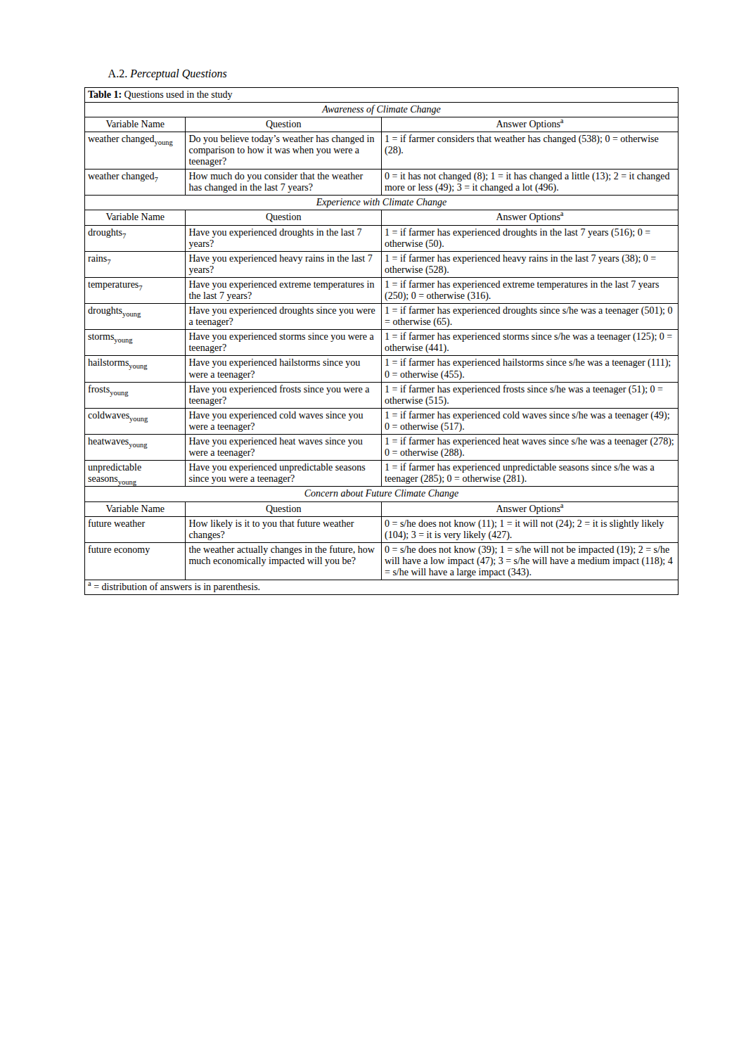A.2. Perceptual Questions
| Table 1: Questions used in the study |
| Awareness of Climate Change |
| Variable Name | Question | Answer Options a |
| weather changed young | Do you believe today’s weather has changed in comparison to how it was when you were a teenager? | 1 = if farmer considers that weather has changed (538); 0 = otherwise (28). |
| weather changed 7 | How much do you consider that the weather has changed in the last 7 years? | 0 = it has not changed (8); 1 = it has changed a little (13); 2 = it changed more or less (49); 3 = it changed a lot (496). |
| Experience with Climate Change |
| Variable Name | Question | Answer Options a |
| droughts 7 | Have you experienced droughts in the last 7 years? | 1 = if farmer has experienced droughts in the last 7 years (516); 0 = otherwise (50). |
| rains 7 | Have you experienced heavy rains in the last 7 years? | 1 = if farmer has experienced heavy rains in the last 7 years (38); 0 = otherwise (528). |
| temperatures 7 | Have you experienced extreme temperatures in the last 7 years? | 1 = if farmer has experienced extreme temperatures in the last 7 years (250); 0 = otherwise (316). |
| droughts young | Have you experienced droughts since you were a teenager? | 1 = if farmer has experienced droughts since s/he was a teenager (501); 0 = otherwise (65). |
| storms young | Have you experienced storms since you were a teenager? | 1 = if farmer has experienced storms since s/he was a teenager (125); 0 = otherwise (441). |
| hailstorms young | Have you experienced hailstorms since you were a teenager? | 1 = if farmer has experienced hailstorms since s/he was a teenager (111); 0 = otherwise (455). |
| frosts young | Have you experienced frosts since you were a teenager? | 1 = if farmer has experienced frosts since s/he was a teenager (51); 0 = otherwise (515). |
| coldwaves young | Have you experienced cold waves since you were a teenager? | 1 = if farmer has experienced cold waves since s/he was a teenager (49); 0 = otherwise (517). |
| heatwaves young | Have you experienced heat waves since you were a teenager? | 1 = if farmer has experienced heat waves since s/he was a teenager (278); 0 = otherwise (288). |
| unpredictable seasons young | Have you experienced unpredictable seasons since you were a teenager? | 1 = if farmer has experienced unpredictable seasons since s/he was a teenager (285); 0 = otherwise (281). |
| Concern about Future Climate Change |
| Variable Name | Question | Answer Options a |
| future weather | How likely is it to you that future weather changes? | 0 = s/he does not know (11); 1 = it will not (24); 2 = it is slightly likely (104); 3 = it is very likely (427). |
| future economy | the weather actually changes in the future, how much economically impacted will you be? | 0 = s/he does not know (39); 1 = s/he will not be impacted (19); 2 = s/he will have a low impact (47); 3 = s/he will have a medium impact (118); 4 = s/he will have a large impact (343). |
| a = distribution of answers is in parenthesis. |